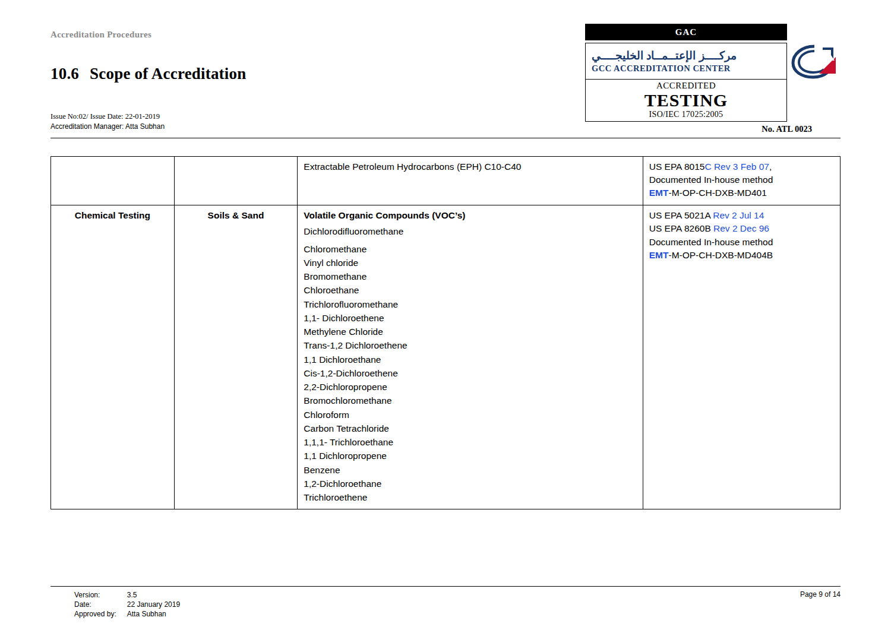Accreditation Procedures
10.6 Scope of Accreditation
Issue No:02/ Issue Date: 22-01-2019
Accreditation Manager: Atta Subhan
GAC
مركــــز الإعتــمــاد الخليجــــي
GCC ACCREDITATION CENTER
ACCREDITED
TESTING
ISO/IEC 17025:2005
No. ATL 0023
| | | Extractable Petroleum Hydrocarbons (EPH) C10-C40 | US EPA 8015 C Rev 3 Feb 07 , Documented In-house method EMT -M-OP-CH-DXB-MD401 |
| Chemical Testing | Soils & Sand | Volatile Organic Compounds (VOC’s) Dichlorodifluoromethane Chloromethane Vinyl chloride Bromomethane Chloroethane Trichlorofluoromethane 1,1- Dichloroethene Methylene Chloride Trans-1,2 Dichloroethene 1,1 Dichloroethane Cis-1,2-Dichloroethene 2,2-Dichloropropene Bromochloromethane Chloroform Carbon Tetrachloride 1,1,1- Trichloroethane 1,1 Dichloropropene Benzene 1,2-Dichloroethane Trichloroethene | US EPA 5021A Rev 2 Jul 14 US EPA 8260B Rev 2 Dec 96 Documented In-house method EMT -M-OP-CH-DXB-MD404B |
| Version: | 3.5 |
| Date: | 22 January 2019 |
| Approved by: | Atta Subhan |
Page 9 of 14